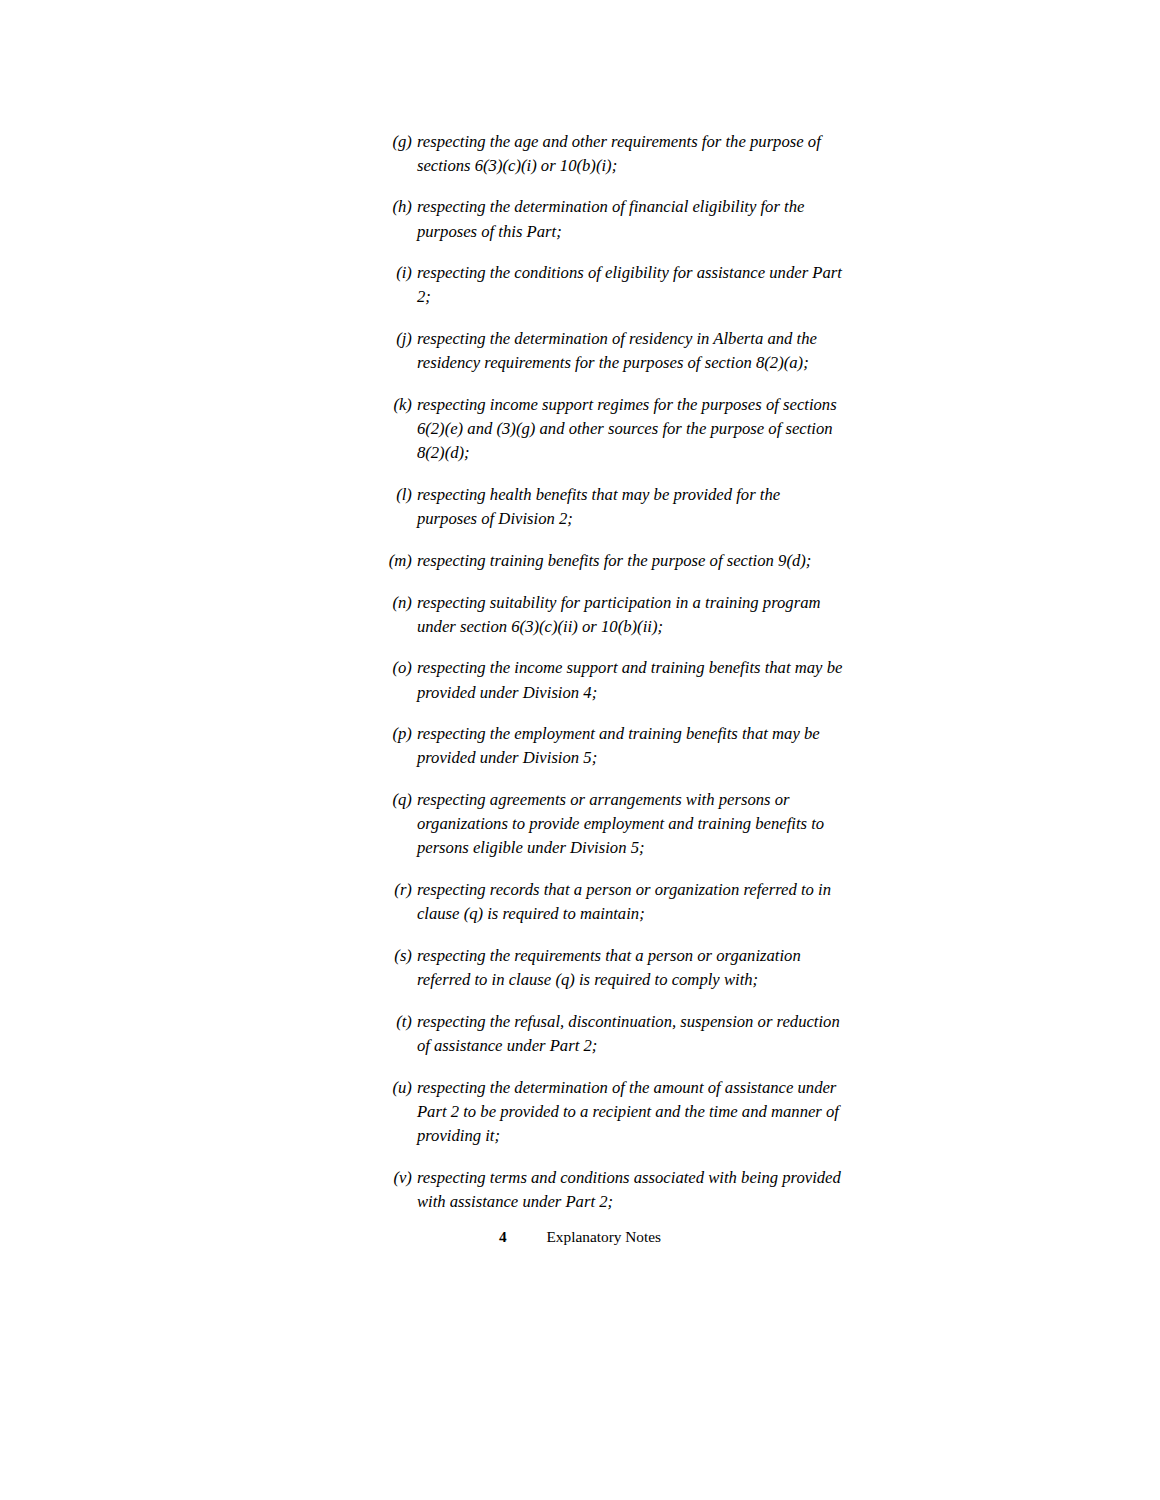(g) respecting the age and other requirements for the purpose of sections 6(3)(c)(i) or 10(b)(i);
(h) respecting the determination of financial eligibility for the purposes of this Part;
(i) respecting the conditions of eligibility for assistance under Part 2;
(j) respecting the determination of residency in Alberta and the residency requirements for the purposes of section 8(2)(a);
(k) respecting income support regimes for the purposes of sections 6(2)(e) and (3)(g) and other sources for the purpose of section 8(2)(d);
(l) respecting health benefits that may be provided for the purposes of Division 2;
(m) respecting training benefits for the purpose of section 9(d);
(n) respecting suitability for participation in a training program under section 6(3)(c)(ii) or 10(b)(ii);
(o) respecting the income support and training benefits that may be provided under Division 4;
(p) respecting the employment and training benefits that may be provided under Division 5;
(q) respecting agreements or arrangements with persons or organizations to provide employment and training benefits to persons eligible under Division 5;
(r) respecting records that a person or organization referred to in clause (q) is required to maintain;
(s) respecting the requirements that a person or organization referred to in clause (q) is required to comply with;
(t) respecting the refusal, discontinuation, suspension or reduction of assistance under Part 2;
(u) respecting the determination of the amount of assistance under Part 2 to be provided to a recipient and the time and manner of providing it;
(v) respecting terms and conditions associated with being provided with assistance under Part 2;
4 Explanatory Notes